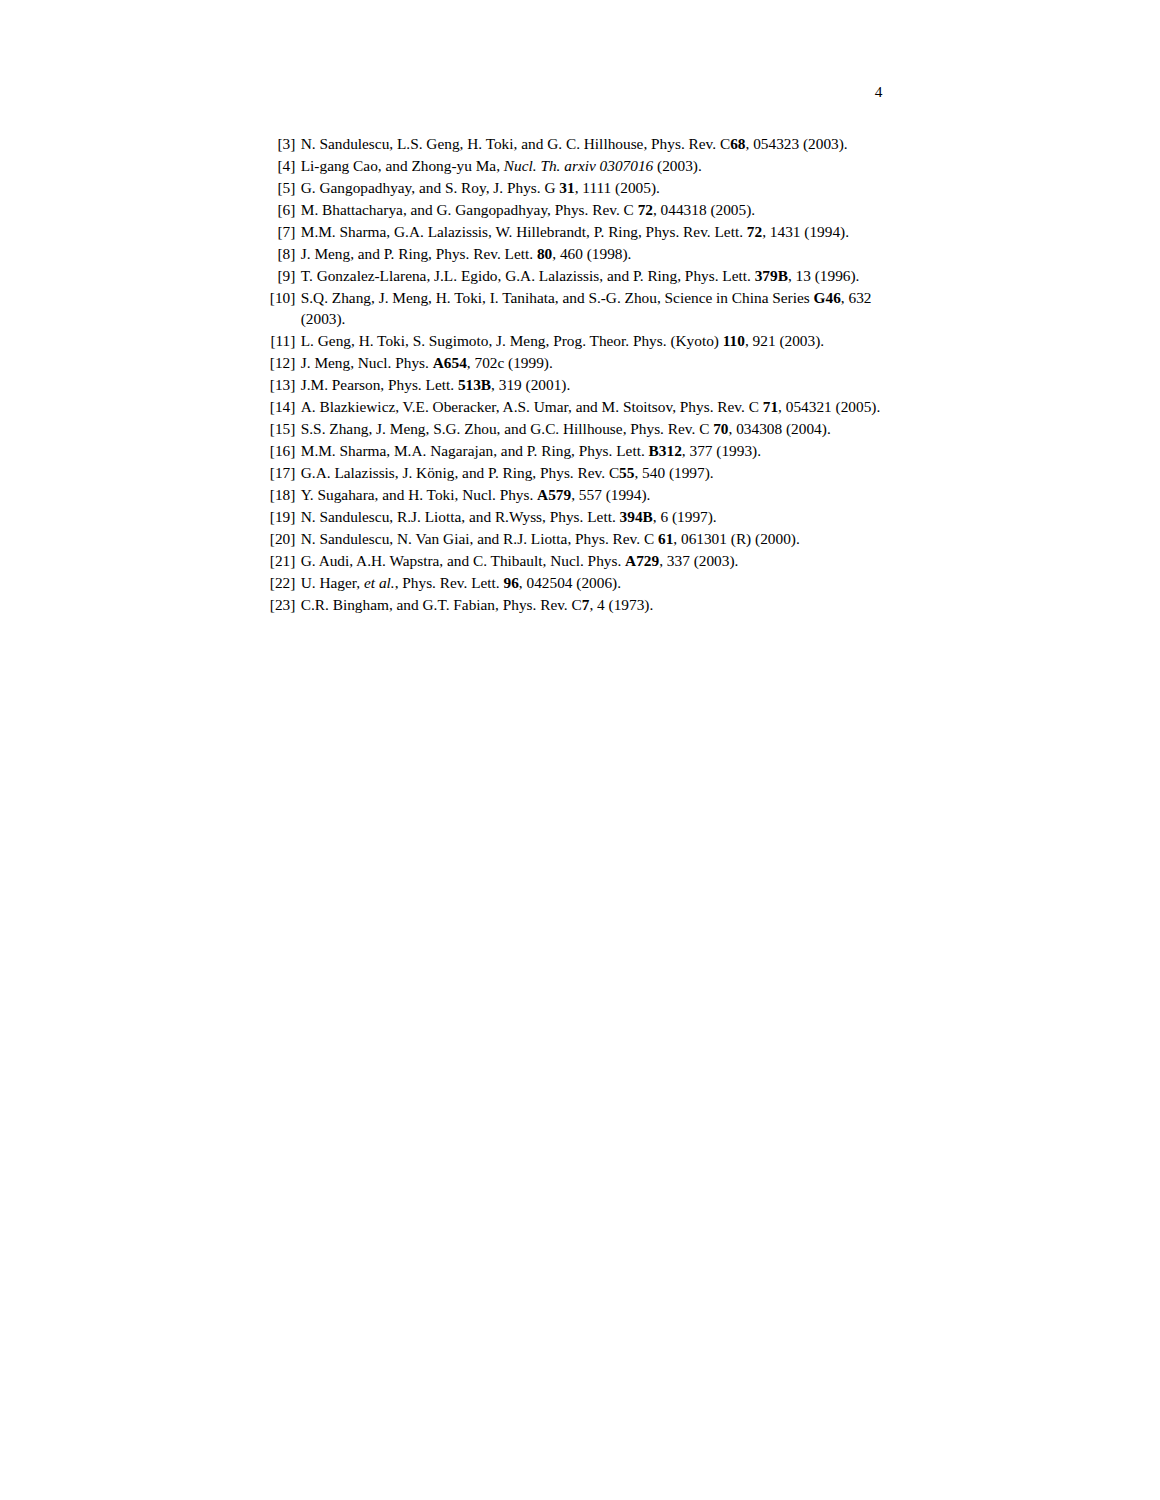4
[3] N. Sandulescu, L.S. Geng, H. Toki, and G. C. Hillhouse, Phys. Rev. C68, 054323 (2003).
[4] Li-gang Cao, and Zhong-yu Ma, Nucl. Th. arxiv 0307016 (2003).
[5] G. Gangopadhyay, and S. Roy, J. Phys. G 31, 1111 (2005).
[6] M. Bhattacharya, and G. Gangopadhyay, Phys. Rev. C 72, 044318 (2005).
[7] M.M. Sharma, G.A. Lalazissis, W. Hillebrandt, P. Ring, Phys. Rev. Lett. 72, 1431 (1994).
[8] J. Meng, and P. Ring, Phys. Rev. Lett. 80, 460 (1998).
[9] T. Gonzalez-Llarena, J.L. Egido, G.A. Lalazissis, and P. Ring, Phys. Lett. 379B, 13 (1996).
[10] S.Q. Zhang, J. Meng, H. Toki, I. Tanihata, and S.-G. Zhou, Science in China Series G46, 632 (2003).
[11] L. Geng, H. Toki, S. Sugimoto, J. Meng, Prog. Theor. Phys. (Kyoto) 110, 921 (2003).
[12] J. Meng, Nucl. Phys. A654, 702c (1999).
[13] J.M. Pearson, Phys. Lett. 513B, 319 (2001).
[14] A. Blazkiewicz, V.E. Oberacker, A.S. Umar, and M. Stoitsov, Phys. Rev. C 71, 054321 (2005).
[15] S.S. Zhang, J. Meng, S.G. Zhou, and G.C. Hillhouse, Phys. Rev. C 70, 034308 (2004).
[16] M.M. Sharma, M.A. Nagarajan, and P. Ring, Phys. Lett. B312, 377 (1993).
[17] G.A. Lalazissis, J. König, and P. Ring, Phys. Rev. C55, 540 (1997).
[18] Y. Sugahara, and H. Toki, Nucl. Phys. A579, 557 (1994).
[19] N. Sandulescu, R.J. Liotta, and R.Wyss, Phys. Lett. 394B, 6 (1997).
[20] N. Sandulescu, N. Van Giai, and R.J. Liotta, Phys. Rev. C 61, 061301 (R) (2000).
[21] G. Audi, A.H. Wapstra, and C. Thibault, Nucl. Phys. A729, 337 (2003).
[22] U. Hager, et al., Phys. Rev. Lett. 96, 042504 (2006).
[23] C.R. Bingham, and G.T. Fabian, Phys. Rev. C7, 4 (1973).